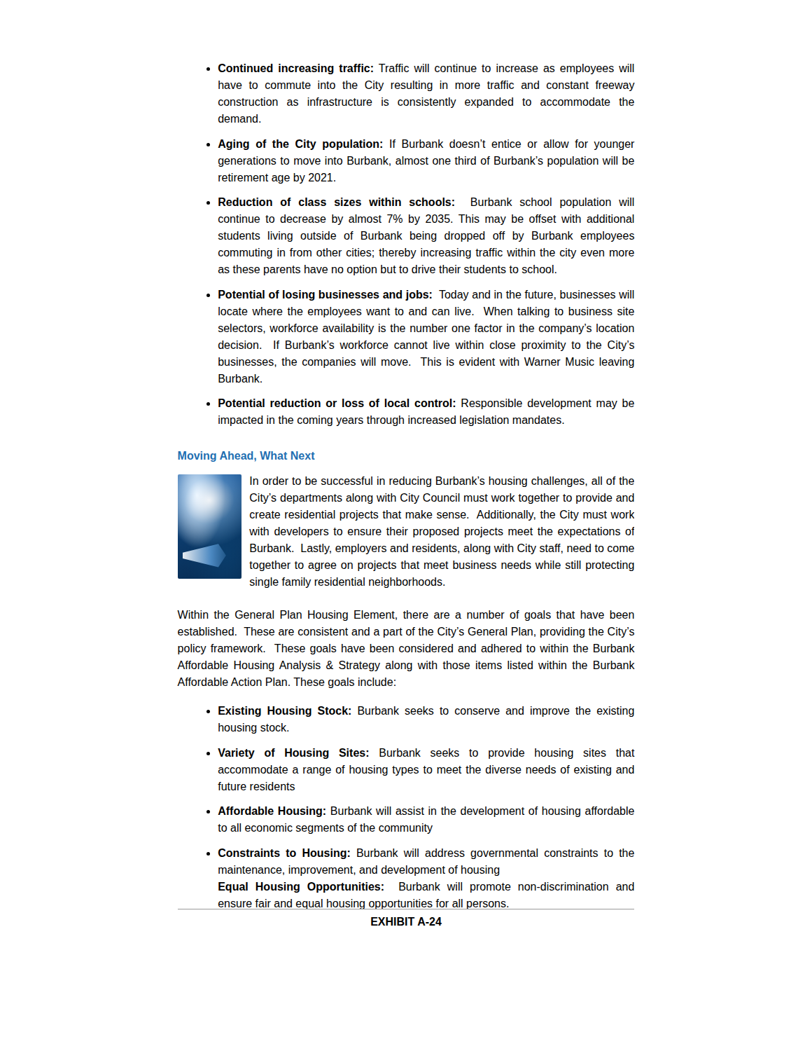Continued increasing traffic: Traffic will continue to increase as employees will have to commute into the City resulting in more traffic and constant freeway construction as infrastructure is consistently expanded to accommodate the demand.
Aging of the City population: If Burbank doesn’t entice or allow for younger generations to move into Burbank, almost one third of Burbank’s population will be retirement age by 2021.
Reduction of class sizes within schools: Burbank school population will continue to decrease by almost 7% by 2035. This may be offset with additional students living outside of Burbank being dropped off by Burbank employees commuting in from other cities; thereby increasing traffic within the city even more as these parents have no option but to drive their students to school.
Potential of losing businesses and jobs: Today and in the future, businesses will locate where the employees want to and can live. When talking to business site selectors, workforce availability is the number one factor in the company’s location decision. If Burbank’s workforce cannot live within close proximity to the City’s businesses, the companies will move. This is evident with Warner Music leaving Burbank.
Potential reduction or loss of local control: Responsible development may be impacted in the coming years through increased legislation mandates.
Moving Ahead, What Next
In order to be successful in reducing Burbank’s housing challenges, all of the City’s departments along with City Council must work together to provide and create residential projects that make sense. Additionally, the City must work with developers to ensure their proposed projects meet the expectations of Burbank. Lastly, employers and residents, along with City staff, need to come together to agree on projects that meet business needs while still protecting single family residential neighborhoods.
Within the General Plan Housing Element, there are a number of goals that have been established. These are consistent and a part of the City’s General Plan, providing the City’s policy framework. These goals have been considered and adhered to within the Burbank Affordable Housing Analysis & Strategy along with those items listed within the Burbank Affordable Action Plan. These goals include:
Existing Housing Stock: Burbank seeks to conserve and improve the existing housing stock.
Variety of Housing Sites: Burbank seeks to provide housing sites that accommodate a range of housing types to meet the diverse needs of existing and future residents
Affordable Housing: Burbank will assist in the development of housing affordable to all economic segments of the community
Constraints to Housing: Burbank will address governmental constraints to the maintenance, improvement, and development of housing
Equal Housing Opportunities: Burbank will promote non-discrimination and ensure fair and equal housing opportunities for all persons.
EXHIBIT A-24